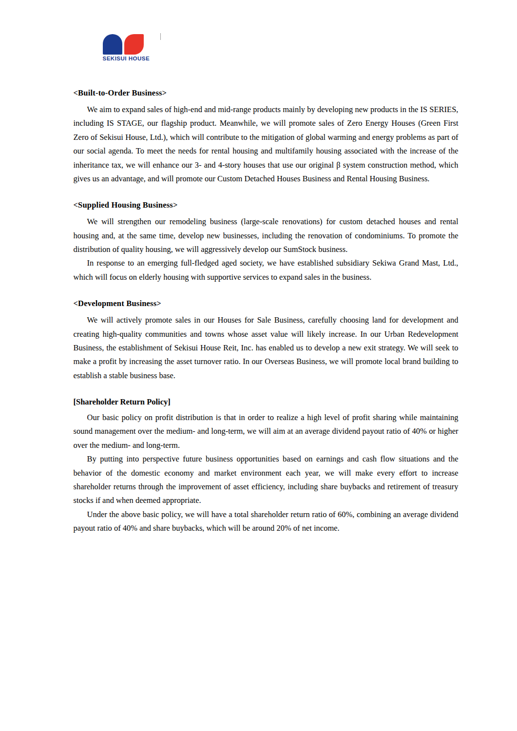SEKISUI HOUSE
<Built-to-Order Business>
We aim to expand sales of high-end and mid-range products mainly by developing new products in the IS SERIES, including IS STAGE, our flagship product. Meanwhile, we will promote sales of Zero Energy Houses (Green First Zero of Sekisui House, Ltd.), which will contribute to the mitigation of global warming and energy problems as part of our social agenda. To meet the needs for rental housing and multifamily housing associated with the increase of the inheritance tax, we will enhance our 3- and 4-story houses that use our original β system construction method, which gives us an advantage, and will promote our Custom Detached Houses Business and Rental Housing Business.
<Supplied Housing Business>
We will strengthen our remodeling business (large-scale renovations) for custom detached houses and rental housing and, at the same time, develop new businesses, including the renovation of condominiums. To promote the distribution of quality housing, we will aggressively develop our SumStock business.
In response to an emerging full-fledged aged society, we have established subsidiary Sekiwa Grand Mast, Ltd., which will focus on elderly housing with supportive services to expand sales in the business.
<Development Business>
We will actively promote sales in our Houses for Sale Business, carefully choosing land for development and creating high-quality communities and towns whose asset value will likely increase. In our Urban Redevelopment Business, the establishment of Sekisui House Reit, Inc. has enabled us to develop a new exit strategy. We will seek to make a profit by increasing the asset turnover ratio. In our Overseas Business, we will promote local brand building to establish a stable business base.
[Shareholder Return Policy]
Our basic policy on profit distribution is that in order to realize a high level of profit sharing while maintaining sound management over the medium- and long-term, we will aim at an average dividend payout ratio of 40% or higher over the medium- and long-term.
By putting into perspective future business opportunities based on earnings and cash flow situations and the behavior of the domestic economy and market environment each year, we will make every effort to increase shareholder returns through the improvement of asset efficiency, including share buybacks and retirement of treasury stocks if and when deemed appropriate.
Under the above basic policy, we will have a total shareholder return ratio of 60%, combining an average dividend payout ratio of 40% and share buybacks, which will be around 20% of net income.